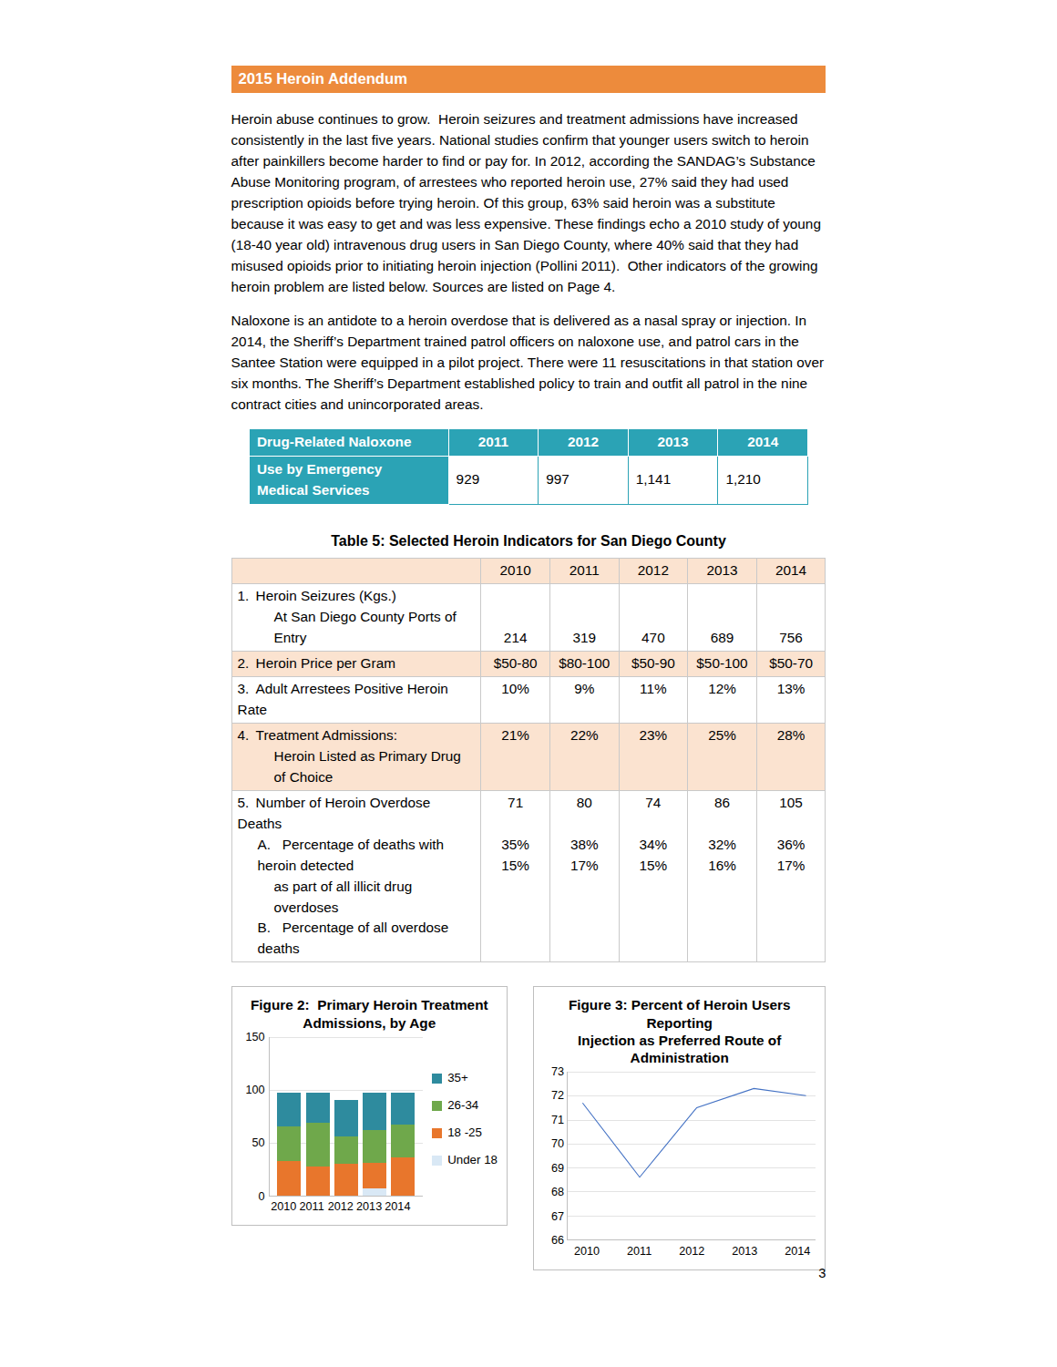2015 Heroin Addendum
Heroin abuse continues to grow. Heroin seizures and treatment admissions have increased consistently in the last five years. National studies confirm that younger users switch to heroin after painkillers become harder to find or pay for. In 2012, according the SANDAG’s Substance Abuse Monitoring program, of arrestees who reported heroin use, 27% said they had used prescription opioids before trying heroin. Of this group, 63% said heroin was a substitute because it was easy to get and was less expensive. These findings echo a 2010 study of young (18-40 year old) intravenous drug users in San Diego County, where 40% said that they had misused opioids prior to initiating heroin injection (Pollini 2011). Other indicators of the growing heroin problem are listed below. Sources are listed on Page 4.
Naloxone is an antidote to a heroin overdose that is delivered as a nasal spray or injection. In 2014, the Sheriff’s Department trained patrol officers on naloxone use, and patrol cars in the Santee Station were equipped in a pilot project. There were 11 resuscitations in that station over six months. The Sheriff’s Department established policy to train and outfit all patrol in the nine contract cities and unincorporated areas.
| Drug-Related Naloxone | 2011 | 2012 | 2013 | 2014 |
| --- | --- | --- | --- | --- |
| Use by Emergency Medical Services | 929 | 997 | 1,141 | 1,210 |
Table 5: Selected Heroin Indicators for San Diego County
| | 2010 | 2011 | 2012 | 2013 | 2014 |
| --- | --- | --- | --- | --- | --- |
| 1. Heroin Seizures (Kgs.) At San Diego County Ports of Entry | 214 | 319 | 470 | 689 | 756 |
| 2. Heroin Price per Gram | $50-80 | $80-100 | $50-90 | $50-100 | $50-70 |
| 3. Adult Arrestees Positive Heroin Rate | 10% | 9% | 11% | 12% | 13% |
| 4. Treatment Admissions: Heroin Listed as Primary Drug of Choice | 21% | 22% | 23% | 25% | 28% |
| 5. Number of Heroin Overdose Deaths A. Percentage of deaths with heroin detected as part of all illicit drug overdoses B. Percentage of all overdose deaths | 71 35% 15% | 80 38% 17% | 74 34% 15% | 86 32% 16% | 105 36% 17% |
Figure 2: Primary Heroin Treatment
Admissions, by Age
150 100 50 0
35+
26-34
18 -25
Under 18
20102011201220132014
Figure 3: Percent of Heroin Users Reporting
Injection as Preferred Route of
Administration
73 72 71 70 69 68 67 66
20102011201220132014
3